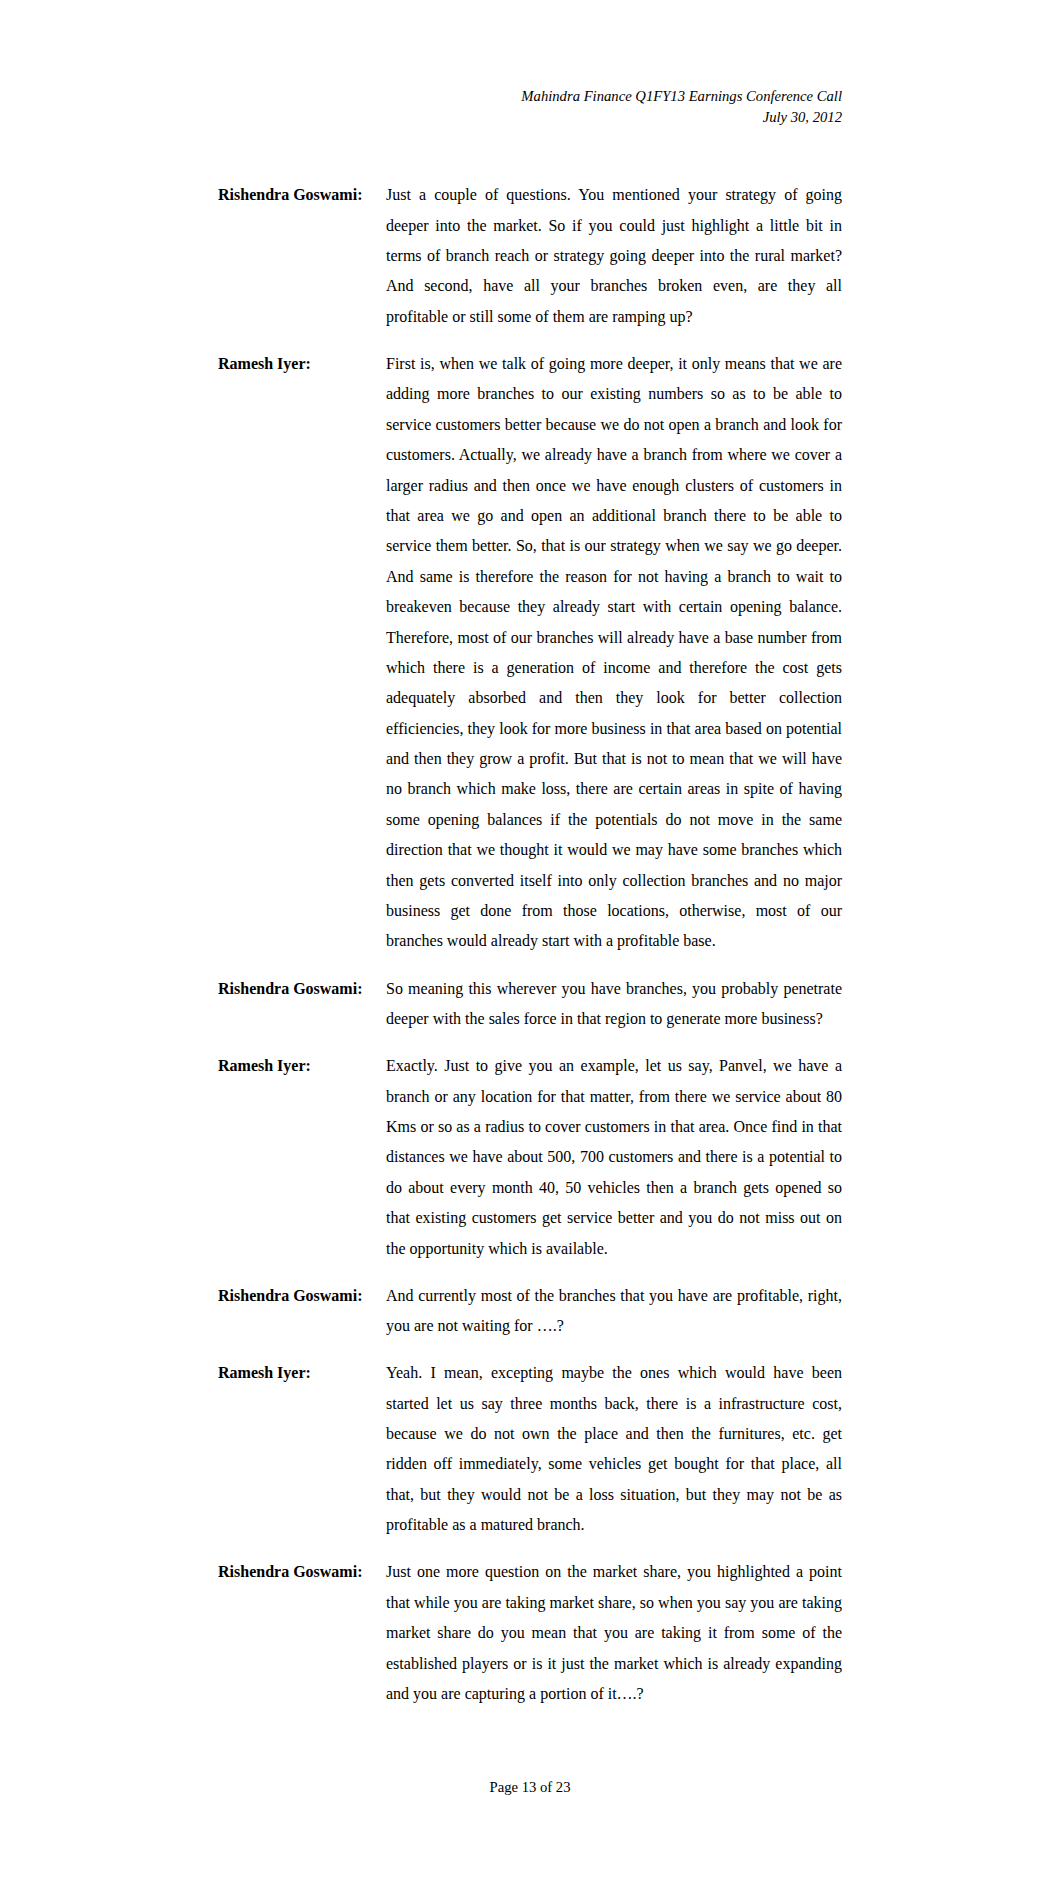Mahindra Finance Q1FY13 Earnings Conference Call
July 30, 2012
| Rishendra Goswami: | Just a couple of questions. You mentioned your strategy of going deeper into the market. So if you could just highlight a little bit in terms of branch reach or strategy going deeper into the rural market? And second, have all your branches broken even, are they all profitable or still some of them are ramping up? |
| Ramesh Iyer: | First is, when we talk of going more deeper, it only means that we are adding more branches to our existing numbers so as to be able to service customers better because we do not open a branch and look for customers. Actually, we already have a branch from where we cover a larger radius and then once we have enough clusters of customers in that area we go and open an additional branch there to be able to service them better. So, that is our strategy when we say we go deeper. And same is therefore the reason for not having a branch to wait to breakeven because they already start with certain opening balance. Therefore, most of our branches will already have a base number from which there is a generation of income and therefore the cost gets adequately absorbed and then they look for better collection efficiencies, they look for more business in that area based on potential and then they grow a profit. But that is not to mean that we will have no branch which make loss, there are certain areas in spite of having some opening balances if the potentials do not move in the same direction that we thought it would we may have some branches which then gets converted itself into only collection branches and no major business get done from those locations, otherwise, most of our branches would already start with a profitable base. |
| Rishendra Goswami: | So meaning this wherever you have branches, you probably penetrate deeper with the sales force in that region to generate more business? |
| Ramesh Iyer: | Exactly. Just to give you an example, let us say, Panvel, we have a branch or any location for that matter, from there we service about 80 Kms or so as a radius to cover customers in that area. Once find in that distances we have about 500, 700 customers and there is a potential to do about every month 40, 50 vehicles then a branch gets opened so that existing customers get service better and you do not miss out on the opportunity which is available. |
| Rishendra Goswami: | And currently most of the branches that you have are profitable, right, you are not waiting for ….? |
| Ramesh Iyer: | Yeah. I mean, excepting maybe the ones which would have been started let us say three months back, there is a infrastructure cost, because we do not own the place and then the furnitures, etc. get ridden off immediately, some vehicles get bought for that place, all that, but they would not be a loss situation, but they may not be as profitable as a matured branch. |
| Rishendra Goswami: | Just one more question on the market share, you highlighted a point that while you are taking market share, so when you say you are taking market share do you mean that you are taking it from some of the established players or is it just the market which is already expanding and you are capturing a portion of it….? |
Page 13 of 23